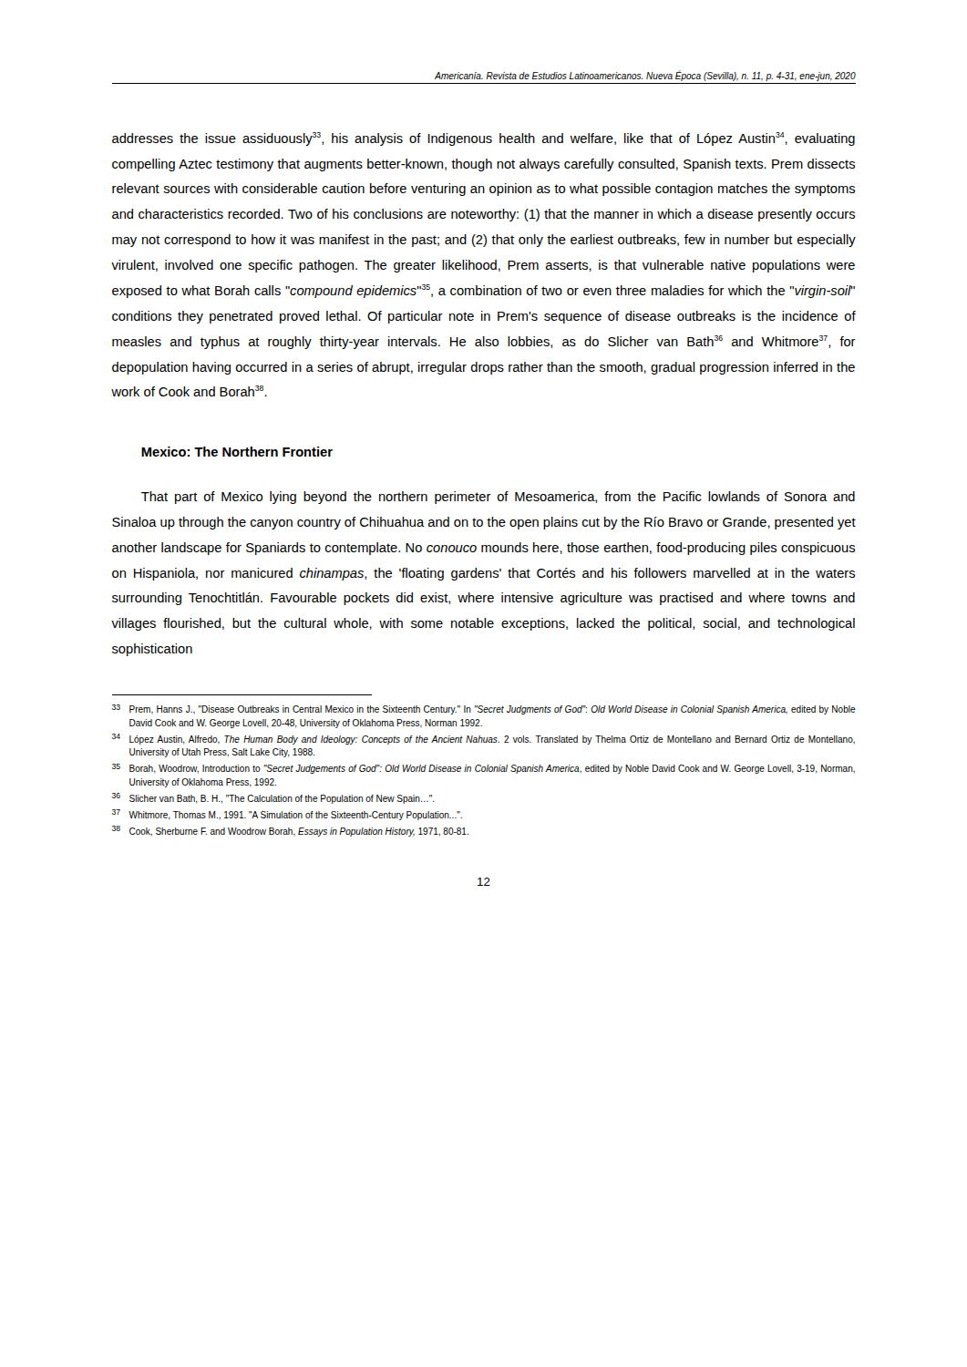Americanía. Revista de Estudios Latinoamericanos. Nueva Época (Sevilla), n. 11, p. 4-31, ene-jun, 2020
addresses the issue assiduously33, his analysis of Indigenous health and welfare, like that of López Austin34, evaluating compelling Aztec testimony that augments better-known, though not always carefully consulted, Spanish texts. Prem dissects relevant sources with considerable caution before venturing an opinion as to what possible contagion matches the symptoms and characteristics recorded. Two of his conclusions are noteworthy: (1) that the manner in which a disease presently occurs may not correspond to how it was manifest in the past; and (2) that only the earliest outbreaks, few in number but especially virulent, involved one specific pathogen. The greater likelihood, Prem asserts, is that vulnerable native populations were exposed to what Borah calls "compound epidemics"35, a combination of two or even three maladies for which the "virgin-soil" conditions they penetrated proved lethal. Of particular note in Prem's sequence of disease outbreaks is the incidence of measles and typhus at roughly thirty-year intervals. He also lobbies, as do Slicher van Bath36 and Whitmore37, for depopulation having occurred in a series of abrupt, irregular drops rather than the smooth, gradual progression inferred in the work of Cook and Borah38.
Mexico: The Northern Frontier
That part of Mexico lying beyond the northern perimeter of Mesoamerica, from the Pacific lowlands of Sonora and Sinaloa up through the canyon country of Chihuahua and on to the open plains cut by the Río Bravo or Grande, presented yet another landscape for Spaniards to contemplate. No conouco mounds here, those earthen, food-producing piles conspicuous on Hispaniola, nor manicured chinampas, the 'floating gardens' that Cortés and his followers marvelled at in the waters surrounding Tenochtitlán. Favourable pockets did exist, where intensive agriculture was practised and where towns and villages flourished, but the cultural whole, with some notable exceptions, lacked the political, social, and technological sophistication
Prem, Hanns J., "Disease Outbreaks in Central Mexico in the Sixteenth Century." In "Secret Judgments of God": Old World Disease in Colonial Spanish America, edited by Noble David Cook and W. George Lovell, 20-48, University of Oklahoma Press, Norman 1992.
López Austin, Alfredo, The Human Body and Ideology: Concepts of the Ancient Nahuas. 2 vols. Translated by Thelma Ortiz de Montellano and Bernard Ortiz de Montellano, University of Utah Press, Salt Lake City, 1988.
Borah, Woodrow, Introduction to "Secret Judgements of God": Old World Disease in Colonial Spanish America, edited by Noble David Cook and W. George Lovell, 3-19, Norman, University of Oklahoma Press, 1992.
Slicher van Bath, B. H., "The Calculation of the Population of New Spain…".
Whitmore, Thomas M., 1991. "A Simulation of the Sixteenth-Century Population...".
Cook, Sherburne F. and Woodrow Borah, Essays in Population History, 1971, 80-81.
12